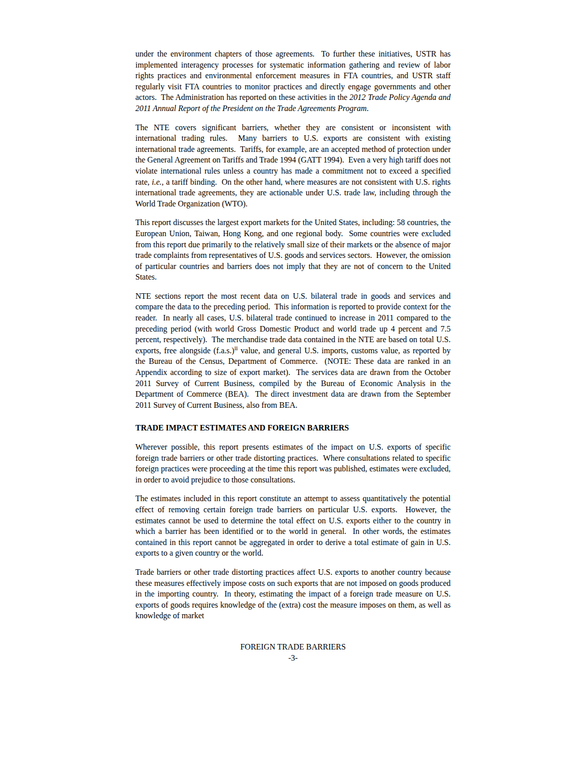under the environment chapters of those agreements. To further these initiatives, USTR has implemented interagency processes for systematic information gathering and review of labor rights practices and environmental enforcement measures in FTA countries, and USTR staff regularly visit FTA countries to monitor practices and directly engage governments and other actors. The Administration has reported on these activities in the 2012 Trade Policy Agenda and 2011 Annual Report of the President on the Trade Agreements Program.
The NTE covers significant barriers, whether they are consistent or inconsistent with international trading rules. Many barriers to U.S. exports are consistent with existing international trade agreements. Tariffs, for example, are an accepted method of protection under the General Agreement on Tariffs and Trade 1994 (GATT 1994). Even a very high tariff does not violate international rules unless a country has made a commitment not to exceed a specified rate, i.e., a tariff binding. On the other hand, where measures are not consistent with U.S. rights international trade agreements, they are actionable under U.S. trade law, including through the World Trade Organization (WTO).
This report discusses the largest export markets for the United States, including: 58 countries, the European Union, Taiwan, Hong Kong, and one regional body. Some countries were excluded from this report due primarily to the relatively small size of their markets or the absence of major trade complaints from representatives of U.S. goods and services sectors. However, the omission of particular countries and barriers does not imply that they are not of concern to the United States.
NTE sections report the most recent data on U.S. bilateral trade in goods and services and compare the data to the preceding period. This information is reported to provide context for the reader. In nearly all cases, U.S. bilateral trade continued to increase in 2011 compared to the preceding period (with world Gross Domestic Product and world trade up 4 percent and 7.5 percent, respectively). The merchandise trade data contained in the NTE are based on total U.S. exports, free alongside (f.a.s.)ii value, and general U.S. imports, customs value, as reported by the Bureau of the Census, Department of Commerce. (NOTE: These data are ranked in an Appendix according to size of export market). The services data are drawn from the October 2011 Survey of Current Business, compiled by the Bureau of Economic Analysis in the Department of Commerce (BEA). The direct investment data are drawn from the September 2011 Survey of Current Business, also from BEA.
TRADE IMPACT ESTIMATES AND FOREIGN BARRIERS
Wherever possible, this report presents estimates of the impact on U.S. exports of specific foreign trade barriers or other trade distorting practices. Where consultations related to specific foreign practices were proceeding at the time this report was published, estimates were excluded, in order to avoid prejudice to those consultations.
The estimates included in this report constitute an attempt to assess quantitatively the potential effect of removing certain foreign trade barriers on particular U.S. exports. However, the estimates cannot be used to determine the total effect on U.S. exports either to the country in which a barrier has been identified or to the world in general. In other words, the estimates contained in this report cannot be aggregated in order to derive a total estimate of gain in U.S. exports to a given country or the world.
Trade barriers or other trade distorting practices affect U.S. exports to another country because these measures effectively impose costs on such exports that are not imposed on goods produced in the importing country. In theory, estimating the impact of a foreign trade measure on U.S. exports of goods requires knowledge of the (extra) cost the measure imposes on them, as well as knowledge of market
FOREIGN TRADE BARRIERS
-3-